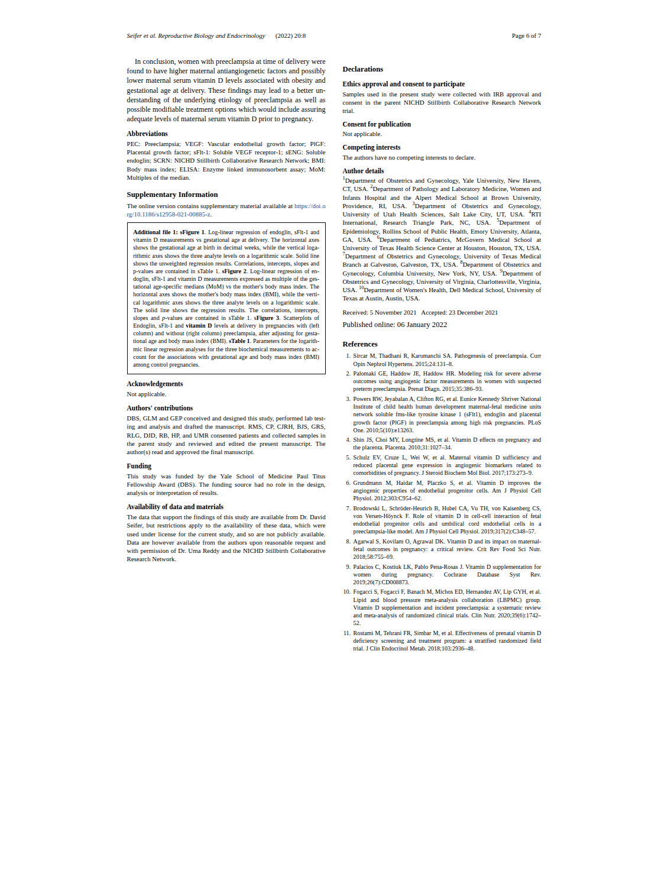Seifer et al. Reproductive Biology and Endocrinology(2022) 20:8
Page 6 of 7
In conclusion, women with preeclampsia at time of delivery were found to have higher maternal antiangiogenetic factors and possibly lower maternal serum vitamin D levels associated with obesity and gestational age at delivery. These findings may lead to a better understanding of the underlying etiology of preeclampsia as well as possible modifiable treatment options which would include assuring adequate levels of maternal serum vitamin D prior to pregnancy.
Abbreviations
PEC: Preeclampsia; VEGF: Vascular endothelial growth factor; PlGF: Placental growth factor; sFlt-1: Soluble VEGF receptor-1; sENG: Soluble endoglin; SCRN: NICHD Stillbirth Collaborative Research Network; BMI: Body mass index; ELISA: Enzyme linked immunosorbent assay; MoM: Multiples of the median.
Supplementary Information
The online version contains supplementary material available at https://doi.org/10.1186/s12958-021-00885-z.
Additional file 1: sFigure 1. Log-linear regression of endoglin, sFlt-1 and vitamin D measurements vs gestational age at delivery. The horizontal axes shows the gestational age at birth in decimal weeks, while the vertical logarithmic axes shows the three analyte levels on a logarithmic scale. Solid line shows the unweighted regression results. Correlations, intercepts, slopes and p-values are contained in sTable 1. sFigure 2. Log-linear regression of endoglin, sFlt-1 and vitamin D measurements expressed as multiple of the gestational age-specific medians (MoM) vs the mother's body mass index. The horizontal axes shows the mother's body mass index (BMI), while the vertical logarithmic axes shows the three analyte levels on a logarithmic scale. The solid line shows the regression results. The correlations, intercepts, slopes and p-values are contained in sTable 1. sFigure 3. Scatterplots of Endoglin, sFlt-1 and vitamin D levels at delivery in pregnancies with (left column) and without (right column) preeclampsia, after adjusting for gestational age and body mass index (BMI). sTable 1. Parameters for the logarithmic linear regression analyses for the three biochemical measurements to account for the associations with gestational age and body mass index (BMI) among control pregnancies.
Acknowledgements
Not applicable.
Authors' contributions
DBS, GLM and GEP conceived and designed this study, performed lab testing and analysis and drafted the manuscript. RMS, CP, CJRH, BJS, GRS, RLG, DJD, RB, HP, and UMR consented patients and collected samples in the parent study and reviewed and edited the present manuscript. The author(s) read and approved the final manuscript.
Funding
This study was funded by the Yale School of Medicine Paul Titus Fellowship Award (DBS). The funding source had no role in the design, analysis or interpretation of results.
Availability of data and materials
The data that support the findings of this study are available from Dr. David Seifer, but restrictions apply to the availability of these data, which were used under license for the current study, and so are not publicly available. Data are however available from the authors upon reasonable request and with permission of Dr. Uma Reddy and the NICHD Stillbirth Collaborative Research Network.
Declarations
Ethics approval and consent to participate
Samples used in the present study were collected with IRB approval and consent in the parent NICHD Stillbirth Collaborative Research Network trial.
Consent for publication
Not applicable.
Competing interests
The authors have no competing interests to declare.
Author details
1Department of Obstetrics and Gynecology, Yale University, New Haven, CT, USA. 2Department of Pathology and Laboratory Medicine, Women and Infants Hospital and the Alpert Medical School at Brown University, Providence, RI, USA. 3Department of Obstetrics and Gynecology, University of Utah Health Sciences, Salt Lake City, UT, USA. 4RTI International, Research Triangle Park, NC, USA. 5Department of Epidemiology, Rollins School of Public Health, Emory University, Atlanta, GA, USA. 6Department of Pediatrics, McGovern Medical School at University of Texas Health Science Center at Houston, Houston, TX, USA. 7Department of Obstetrics and Gynecology, University of Texas Medical Branch at Galveston, Galveston, TX, USA. 8Department of Obstetrics and Gynecology, Columbia University, New York, NY, USA. 9Department of Obstetrics and Gynecology, University of Virginia, Charlottesville, Virginia, USA. 10Department of Women's Health, Dell Medical School, University of Texas at Austin, Austin, USA.
Received: 5 November 2021 Accepted: 23 December 2021
Published online: 06 January 2022
References
Sircar M, Thadhani R, Karumanchi SA. Pathogenesis of preeclampsia. Curr Opin Nephrol Hypertens. 2015;24:131–8.
Palomaki GE, Haddow JE, Haddow HR. Modeling risk for severe adverse outcomes using angiogenic factor measurements in women with suspected preterm preeclampsia. Prenat Diagn. 2015;35:386–93.
Powers RW, Jeyabalan A, Clifton RG, et al. Eunice Kennedy Shriver National Institute of child health human development maternal-fetal medicine units network soluble fms-like tyrosine kinase 1 (sFlt1), endoglin and placental growth factor (PlGF) in preeclampsia among high risk pregnancies. PLoS One. 2010;5(10):e13263.
Shin JS, Choi MY, Longtine MS, et al. Vitamin D effects on pregnancy and the placenta. Placenta. 2010;31:1027–34.
Schulz EV, Cruze L, Wei W, et al. Maternal vitamin D sufficiency and reduced placental gene expression in angiogenic biomarkers related to comorbidities of pregnancy. J Steroid Biochem Mol Biol. 2017;173:273–9.
Grundmann M, Haidar M, Placzko S, et al. Vitamin D improves the angiogenic properties of endothelial progenitor cells. Am J Physiol Cell Physiol. 2012;303:C954–62.
Brodowski L, Schröder-Heurich B, Hubel CA, Vu TH, von Kaisenberg CS, von Versen-Höynck F. Role of vitamin D in cell-cell interaction of fetal endothelial progenitor cells and umbilical cord endothelial cells in a preeclampsia-like model. Am J Physiol Cell Physiol. 2019;317(2):C348–57.
Agarwal S, Kovilam O, Agrawal DK. Vitamin D and its impact on maternal-fetal outcomes in pregnancy: a critical review. Crit Rev Food Sci Nutr. 2018;58:755–69.
Palacios C, Kostiuk LK, Pablo Pena-Rosas J. Vitamin D supplementation for women during pregnancy. Cochrane Database Syst Rev. 2019;26(7):CD008873.
Fogacci S, Fogacci F, Banach M, Michos ED, Hernandez AV, Lip GYH, et al. Lipid and blood pressure meta-analysis collaboration (LBPMC) group. Vitamin D supplementation and incident preeclampsia: a systematic review and meta-analysis of randomized clinical trials. Clin Nutr. 2020;39(6):1742–52.
Rostami M, Tehrani FR, Simbar M, et al. Effectiveness of prenatal vitamin D deficiency screening and treatment program: a stratified randomized field trial. J Clin Endocrinol Metab. 2018;103:2936–48.